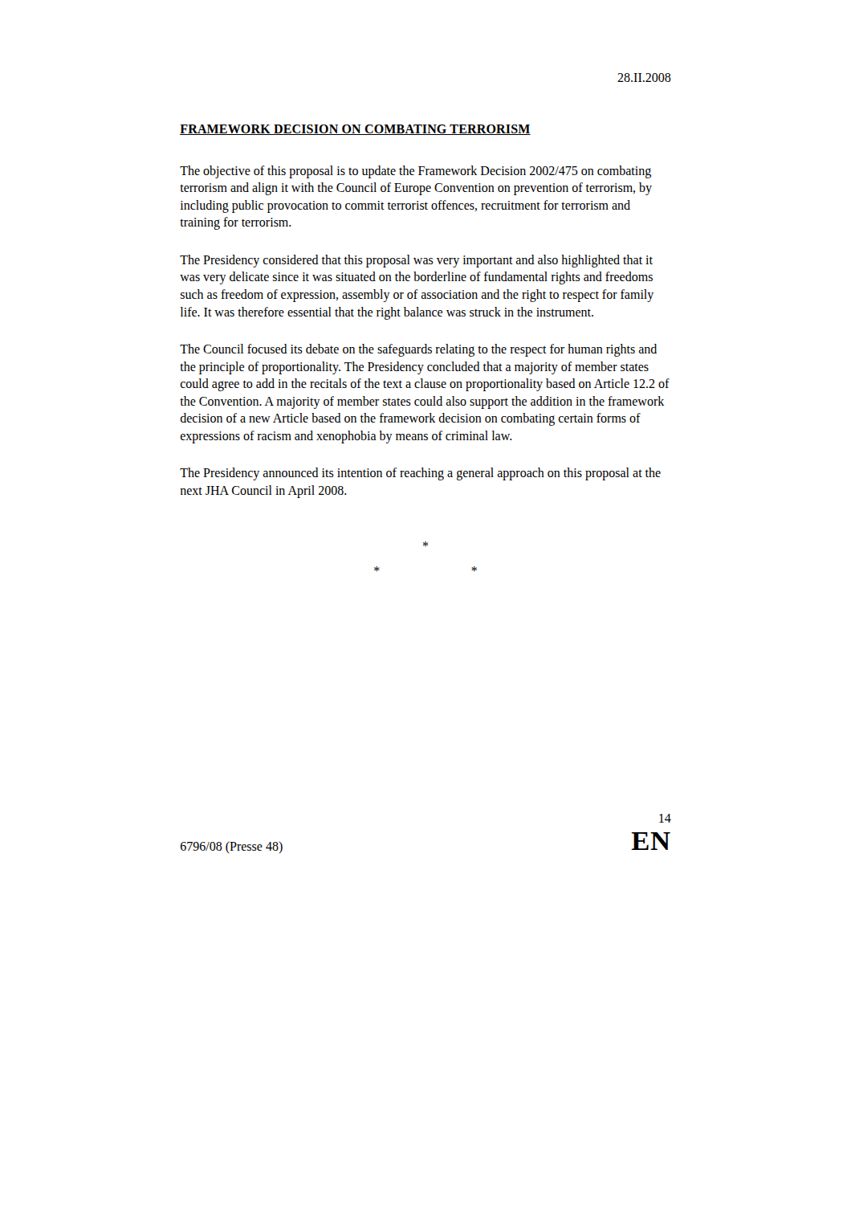28.II.2008
FRAMEWORK DECISION ON COMBATING TERRORISM
The objective of this proposal is to update the Framework Decision 2002/475 on combating terrorism and align it with the Council of Europe Convention on prevention of terrorism, by including public provocation to commit terrorist offences, recruitment for terrorism and training for terrorism.
The Presidency considered that this proposal was very important and also highlighted that it was very delicate since it was situated on the borderline of fundamental rights and freedoms such as freedom of expression, assembly or of association and the right to respect for family life. It was therefore essential that the right balance was struck in the instrument.
The Council focused its debate on the safeguards relating to the respect for human rights and the principle of proportionality. The Presidency concluded that a majority of member states could agree to add in the recitals of the text a clause on proportionality based on Article 12.2 of the Convention. A majority of member states could also support the addition in the framework decision of a new Article based on the framework decision on combating certain forms of expressions of racism and xenophobia by means of criminal law.
The Presidency announced its intention of reaching a general approach on this proposal at the next JHA Council in April 2008.
*
* *
6796/08 (Presse 48)
14
EN